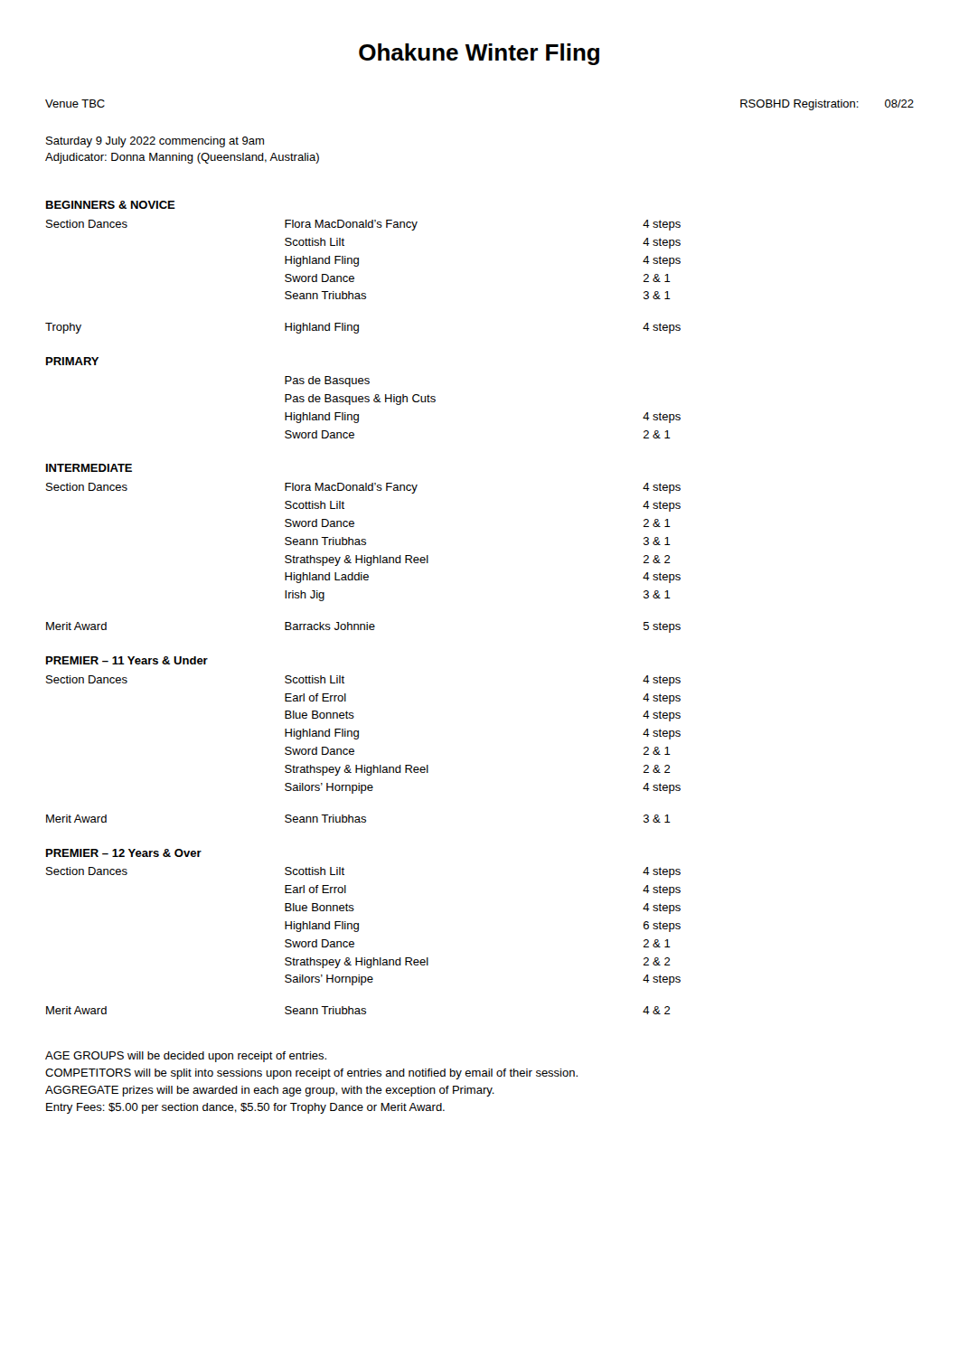Ohakune Winter Fling
Venue TBC
RSOBHD Registration:08/22
Saturday 9 July 2022 commencing at 9am
Adjudicator: Donna Manning (Queensland, Australia)
BEGINNERS & NOVICE
| Section Dances | Flora MacDonald’s Fancy | 4 steps |
| | Scottish Lilt | 4 steps |
| | Highland Fling | 4 steps |
| | Sword Dance | 2 & 1 |
| | Seann Triubhas | 3 & 1 |
| Trophy | Highland Fling | 4 steps |
PRIMARY
| | Pas de Basques | |
| | Pas de Basques & High Cuts | |
| | Highland Fling | 4 steps |
| | Sword Dance | 2 & 1 |
INTERMEDIATE
| Section Dances | Flora MacDonald’s Fancy | 4 steps |
| | Scottish Lilt | 4 steps |
| | Sword Dance | 2 & 1 |
| | Seann Triubhas | 3 & 1 |
| | Strathspey & Highland Reel | 2 & 2 |
| | Highland Laddie | 4 steps |
| | Irish Jig | 3 & 1 |
| Merit Award | Barracks Johnnie | 5 steps |
PREMIER – 11 Years & Under
| Section Dances | Scottish Lilt | 4 steps |
| | Earl of Errol | 4 steps |
| | Blue Bonnets | 4 steps |
| | Highland Fling | 4 steps |
| | Sword Dance | 2 & 1 |
| | Strathspey & Highland Reel | 2 & 2 |
| | Sailors’ Hornpipe | 4 steps |
| Merit Award | Seann Triubhas | 3 & 1 |
PREMIER – 12 Years & Over
| Section Dances | Scottish Lilt | 4 steps |
| | Earl of Errol | 4 steps |
| | Blue Bonnets | 4 steps |
| | Highland Fling | 6 steps |
| | Sword Dance | 2 & 1 |
| | Strathspey & Highland Reel | 2 & 2 |
| | Sailors’ Hornpipe | 4 steps |
| Merit Award | Seann Triubhas | 4 & 2 |
AGE GROUPS will be decided upon receipt of entries.
COMPETITORS will be split into sessions upon receipt of entries and notified by email of their session.
AGGREGATE prizes will be awarded in each age group, with the exception of Primary.
Entry Fees: $5.00 per section dance, $5.50 for Trophy Dance or Merit Award.